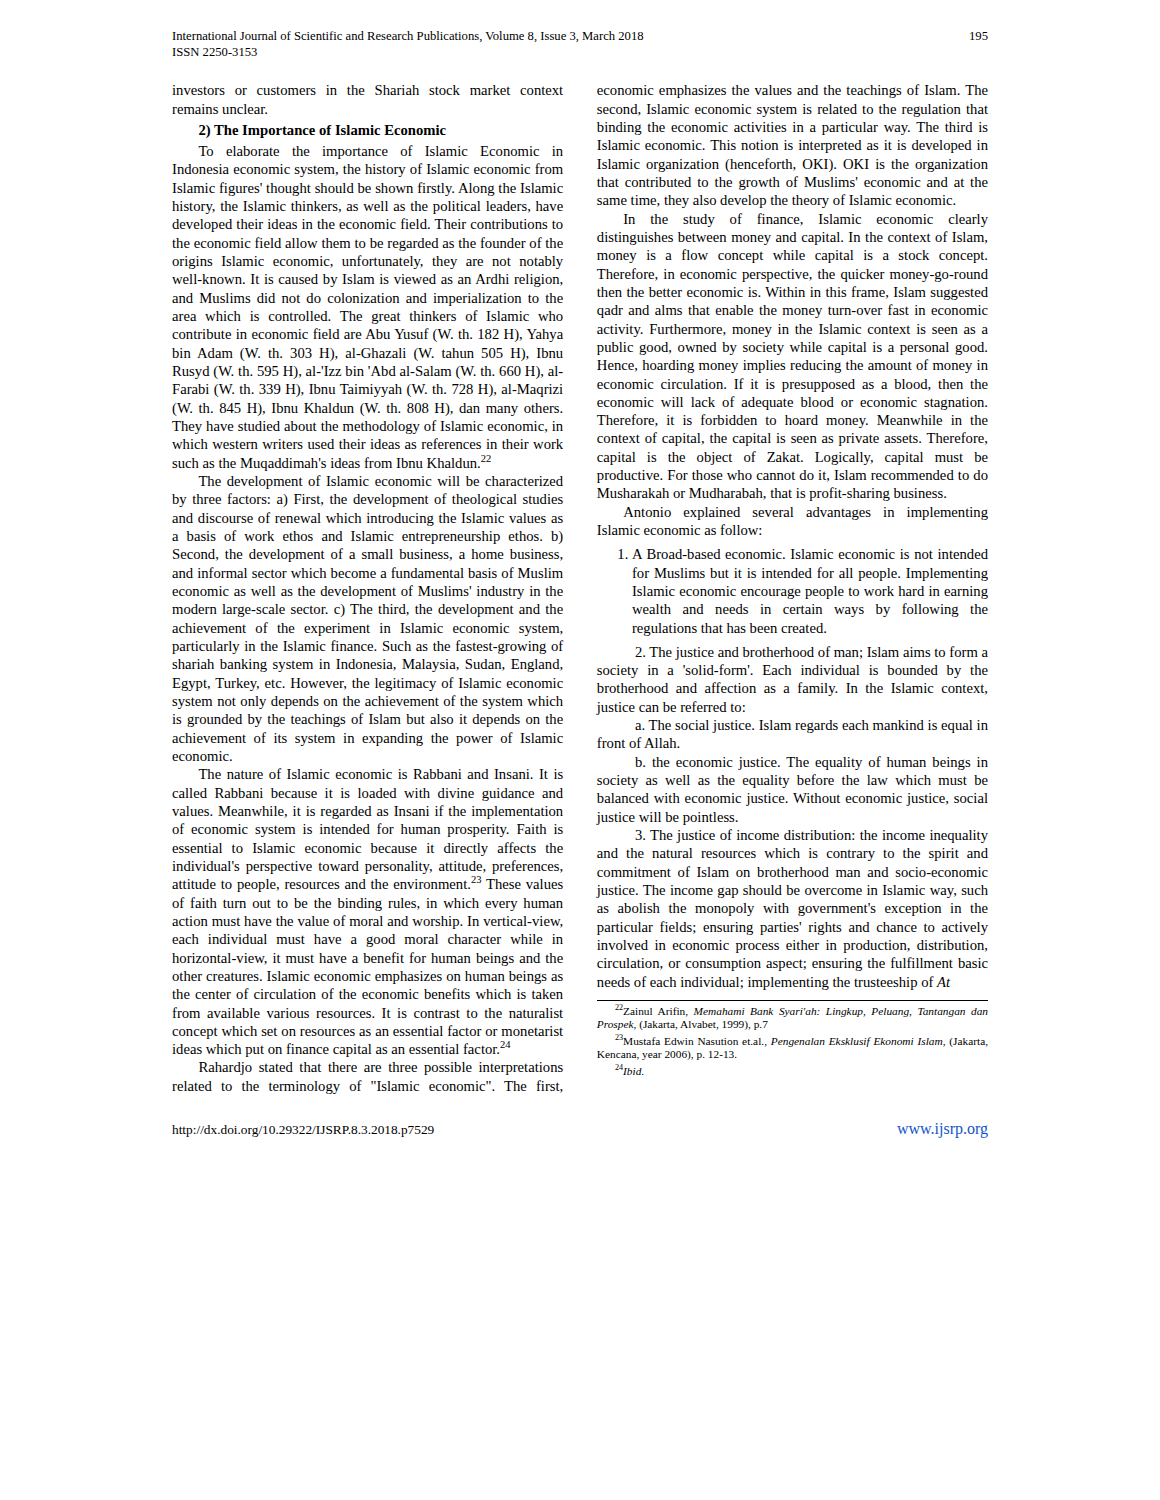International Journal of Scientific and Research Publications, Volume 8, Issue 3, March 2018
ISSN 2250-3153
195
investors or customers in the Shariah stock market context remains unclear.
2) The Importance of Islamic Economic
To elaborate the importance of Islamic Economic in Indonesia economic system, the history of Islamic economic from Islamic figures' thought should be shown firstly. Along the Islamic history, the Islamic thinkers, as well as the political leaders, have developed their ideas in the economic field. Their contributions to the economic field allow them to be regarded as the founder of the origins Islamic economic, unfortunately, they are not notably well-known. It is caused by Islam is viewed as an Ardhi religion, and Muslims did not do colonization and imperialization to the area which is controlled. The great thinkers of Islamic who contribute in economic field are Abu Yusuf (W. th. 182 H), Yahya bin Adam (W. th. 303 H), al-Ghazali (W. tahun 505 H), Ibnu Rusyd (W. th. 595 H), al-'Izz bin 'Abd al-Salam (W. th. 660 H), al-Farabi (W. th. 339 H), Ibnu Taimiyyah (W. th. 728 H), al-Maqrizi (W. th. 845 H), Ibnu Khaldun (W. th. 808 H), dan many others. They have studied about the methodology of Islamic economic, in which western writers used their ideas as references in their work such as the Muqaddimah's ideas from Ibnu Khaldun.22
The development of Islamic economic will be characterized by three factors: a) First, the development of theological studies and discourse of renewal which introducing the Islamic values as a basis of work ethos and Islamic entrepreneurship ethos. b) Second, the development of a small business, a home business, and informal sector which become a fundamental basis of Muslim economic as well as the development of Muslims' industry in the modern large-scale sector. c) The third, the development and the achievement of the experiment in Islamic economic system, particularly in the Islamic finance. Such as the fastest-growing of shariah banking system in Indonesia, Malaysia, Sudan, England, Egypt, Turkey, etc. However, the legitimacy of Islamic economic system not only depends on the achievement of the system which is grounded by the teachings of Islam but also it depends on the achievement of its system in expanding the power of Islamic economic.
The nature of Islamic economic is Rabbani and Insani. It is called Rabbani because it is loaded with divine guidance and values. Meanwhile, it is regarded as Insani if the implementation of economic system is intended for human prosperity. Faith is essential to Islamic economic because it directly affects the individual's perspective toward personality, attitude, preferences, attitude to people, resources and the environment.23 These values of faith turn out to be the binding rules, in which every human action must have the value of moral and worship. In vertical-view, each individual must have a good moral character while in horizontal-view, it must have a benefit for human beings and the other creatures. Islamic economic emphasizes on human beings as the center of circulation of the economic benefits which is taken from available various resources. It is contrast to the naturalist concept which set on resources as an essential factor or monetarist ideas which put on finance capital as an essential factor.24
Rahardjo stated that there are three possible interpretations related to the terminology of "Islamic economic". The first, economic emphasizes the values and the teachings of Islam. The second, Islamic economic system is related to the regulation that binding the economic activities in a particular way. The third is Islamic economic. This notion is interpreted as it is developed in Islamic organization (henceforth, OKI). OKI is the organization that contributed to the growth of Muslims' economic and at the same time, they also develop the theory of Islamic economic.
In the study of finance, Islamic economic clearly distinguishes between money and capital. In the context of Islam, money is a flow concept while capital is a stock concept. Therefore, in economic perspective, the quicker money-go-round then the better economic is. Within in this frame, Islam suggested qadr and alms that enable the money turn-over fast in economic activity. Furthermore, money in the Islamic context is seen as a public good, owned by society while capital is a personal good. Hence, hoarding money implies reducing the amount of money in economic circulation. If it is presupposed as a blood, then the economic will lack of adequate blood or economic stagnation. Therefore, it is forbidden to hoard money. Meanwhile in the context of capital, the capital is seen as private assets. Therefore, capital is the object of Zakat. Logically, capital must be productive. For those who cannot do it, Islam recommended to do Musharakah or Mudharabah, that is profit-sharing business.
Antonio explained several advantages in implementing Islamic economic as follow:
A Broad-based economic. Islamic economic is not intended for Muslims but it is intended for all people. Implementing Islamic economic encourage people to work hard in earning wealth and needs in certain ways by following the regulations that has been created.
2. The justice and brotherhood of man; Islam aims to form a society in a 'solid-form'. Each individual is bounded by the brotherhood and affection as a family. In the Islamic context, justice can be referred to:
a. The social justice. Islam regards each mankind is equal in front of Allah.
b. the economic justice. The equality of human beings in society as well as the equality before the law which must be balanced with economic justice. Without economic justice, social justice will be pointless.
3. The justice of income distribution: the income inequality and the natural resources which is contrary to the spirit and commitment of Islam on brotherhood man and socio-economic justice. The income gap should be overcome in Islamic way, such as abolish the monopoly with government's exception in the particular fields; ensuring parties' rights and chance to actively involved in economic process either in production, distribution, circulation, or consumption aspect; ensuring the fulfillment basic needs of each individual; implementing the trusteeship of At
22Zainul Arifin, Memahami Bank Syari'ah: Lingkup, Peluang, Tantangan dan Prospek, (Jakarta, Alvabet, 1999), p.7
23Mustafa Edwin Nasution et.al., Pengenalan Eksklusif Ekonomi Islam, (Jakarta, Kencana, year 2006), p. 12-13.
24Ibid.
http://dx.doi.org/10.29322/IJSRP.8.3.2018.p7529 www.ijsrp.org